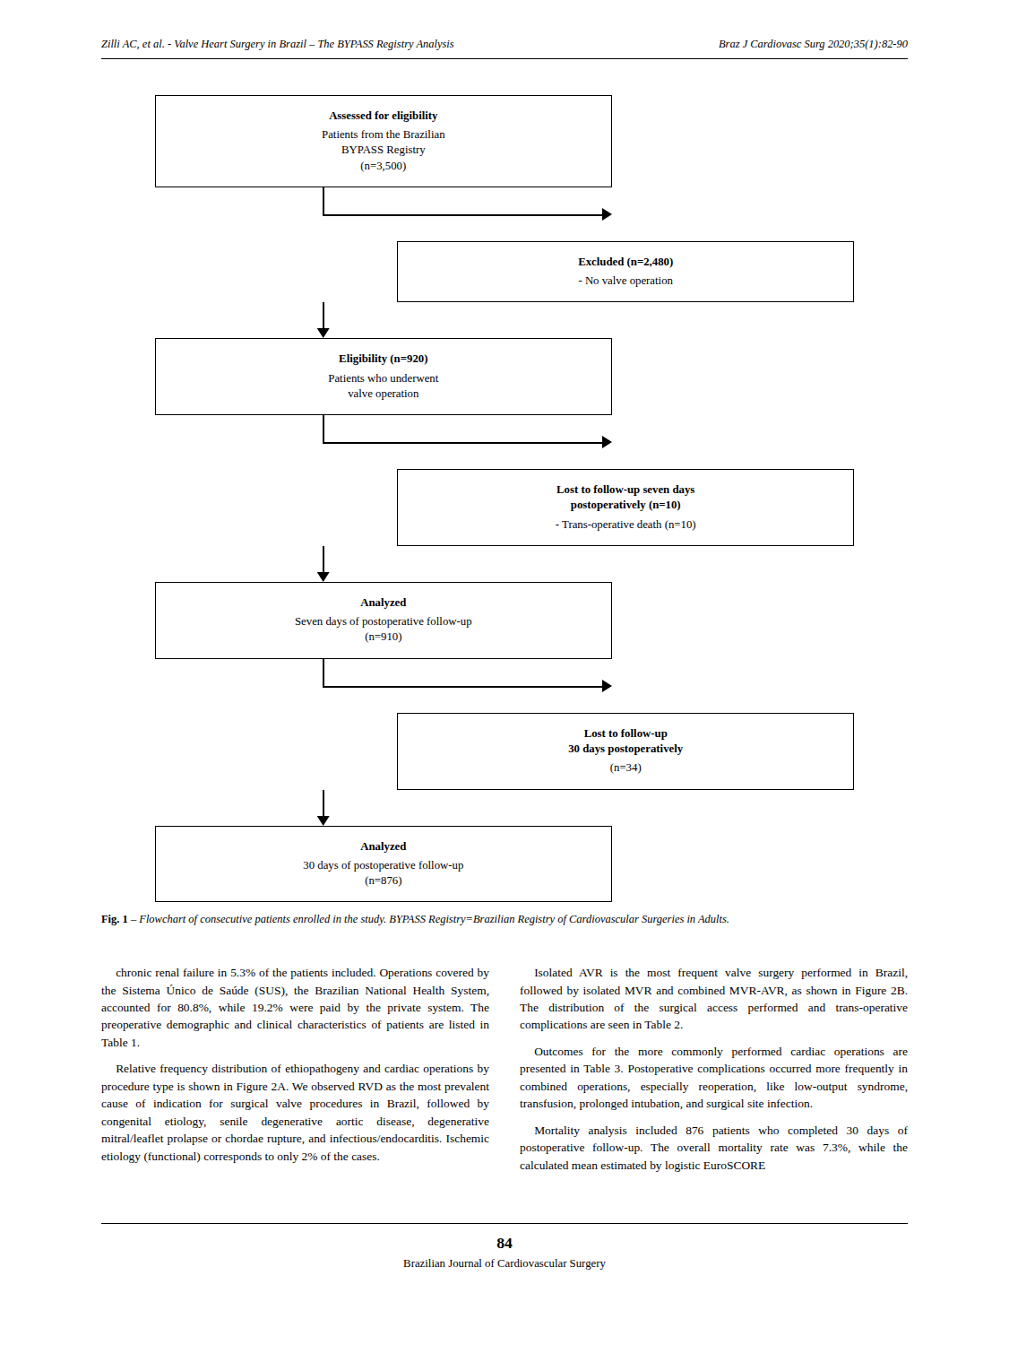Zilli AC, et al. - Valve Heart Surgery in Brazil – The BYPASS Registry Analysis
Braz J Cardiovasc Surg 2020;35(1):82-90
Assessed for eligibility Patients from the Brazilian
BYPASS Registry
(n=3,500)
Excluded (n=2,480) - No valve operation
Eligibility (n=920) Patients who underwent
valve operation
Lost to follow-up seven days
postoperatively (n=10) - Trans-operative death (n=10)
Analyzed Seven days of postoperative follow-up
(n=910)
Lost to follow-up
30 days postoperatively (n=34)
Analyzed 30 days of postoperative follow-up
(n=876)
Fig. 1 – Flowchart of consecutive patients enrolled in the study. BYPASS Registry=Brazilian Registry of Cardiovascular Surgeries in Adults.
chronic renal failure in 5.3% of the patients included. Operations covered by the Sistema Único de Saúde (SUS), the Brazilian National Health System, accounted for 80.8%, while 19.2% were paid by the private system. The preoperative demographic and clinical characteristics of patients are listed in Table 1.
Relative frequency distribution of ethiopathogeny and cardiac operations by procedure type is shown in Figure 2A. We observed RVD as the most prevalent cause of indication for surgical valve procedures in Brazil, followed by congenital etiology, senile degenerative aortic disease, degenerative mitral/leaflet prolapse or chordae rupture, and infectious/endocarditis. Ischemic etiology (functional) corresponds to only 2% of the cases.
Isolated AVR is the most frequent valve surgery performed in Brazil, followed by isolated MVR and combined MVR-AVR, as shown in Figure 2B. The distribution of the surgical access performed and trans-operative complications are seen in Table 2.
Outcomes for the more commonly performed cardiac operations are presented in Table 3. Postoperative complications occurred more frequently in combined operations, especially reoperation, like low-output syndrome, transfusion, prolonged intubation, and surgical site infection.
Mortality analysis included 876 patients who completed 30 days of postoperative follow-up. The overall mortality rate was 7.3%, while the calculated mean estimated by logistic EuroSCORE
84 Brazilian Journal of Cardiovascular Surgery